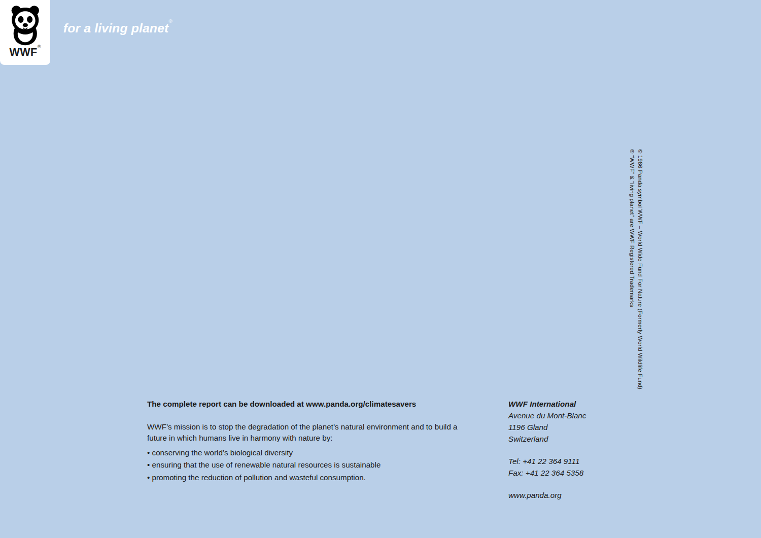WWF®
for a living planet®
The complete report can be downloaded at www.panda.org/climatesavers
WWF’s mission is to stop the degradation of the planet’s natural environment and to build a future in which humans live in harmony with nature by:
conserving the world’s biological diversity
ensuring that the use of renewable natural resources is sustainable
promoting the reduction of pollution and wasteful consumption.
WWF International
Avenue du Mont-Blanc
1196 Gland
Switzerland
Tel: +41 22 364 9111
Fax: +41 22 364 5358
www.panda.org
© 1986 Panda symbol WWF – World Wide Fund For Nature (Formerly World Wildlife Fund) ® “WWF” & “living planet” are WWF Registered Trademarks